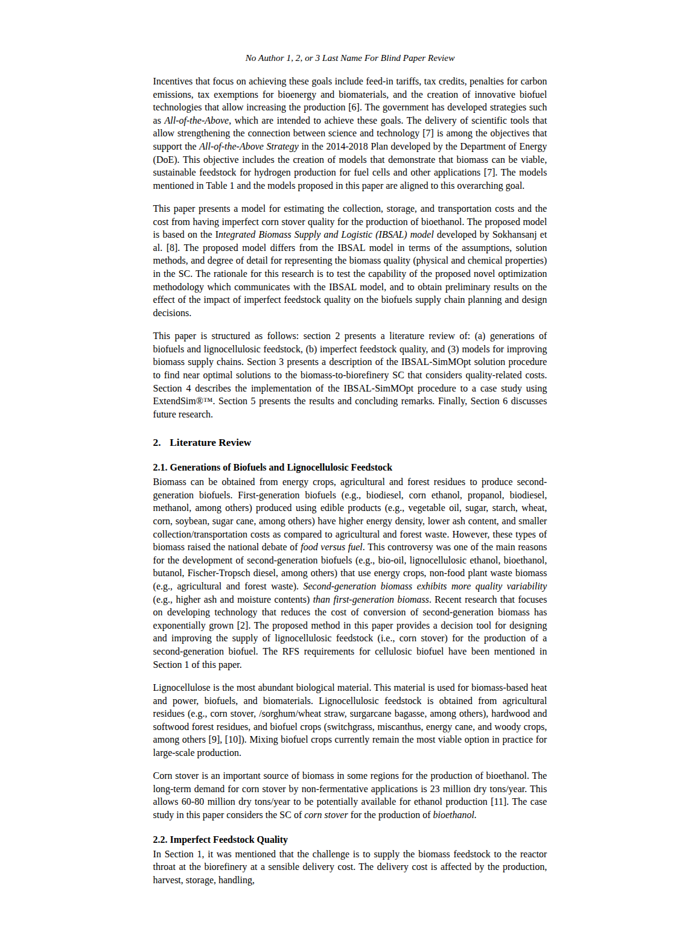No Author 1, 2, or 3 Last Name For Blind Paper Review
Incentives that focus on achieving these goals include feed-in tariffs, tax credits, penalties for carbon emissions, tax exemptions for bioenergy and biomaterials, and the creation of innovative biofuel technologies that allow increasing the production [6]. The government has developed strategies such as All-of-the-Above, which are intended to achieve these goals. The delivery of scientific tools that allow strengthening the connection between science and technology [7] is among the objectives that support the All-of-the-Above Strategy in the 2014-2018 Plan developed by the Department of Energy (DoE). This objective includes the creation of models that demonstrate that biomass can be viable, sustainable feedstock for hydrogen production for fuel cells and other applications [7]. The models mentioned in Table 1 and the models proposed in this paper are aligned to this overarching goal.
This paper presents a model for estimating the collection, storage, and transportation costs and the cost from having imperfect corn stover quality for the production of bioethanol. The proposed model is based on the Integrated Biomass Supply and Logistic (IBSAL) model developed by Sokhansanj et al. [8]. The proposed model differs from the IBSAL model in terms of the assumptions, solution methods, and degree of detail for representing the biomass quality (physical and chemical properties) in the SC. The rationale for this research is to test the capability of the proposed novel optimization methodology which communicates with the IBSAL model, and to obtain preliminary results on the effect of the impact of imperfect feedstock quality on the biofuels supply chain planning and design decisions.
This paper is structured as follows: section 2 presents a literature review of: (a) generations of biofuels and lignocellulosic feedstock, (b) imperfect feedstock quality, and (3) models for improving biomass supply chains. Section 3 presents a description of the IBSAL-SimMOpt solution procedure to find near optimal solutions to the biomass-to-biorefinery SC that considers quality-related costs. Section 4 describes the implementation of the IBSAL-SimMOpt procedure to a case study using ExtendSim®™. Section 5 presents the results and concluding remarks. Finally, Section 6 discusses future research.
2. Literature Review
2.1. Generations of Biofuels and Lignocellulosic Feedstock
Biomass can be obtained from energy crops, agricultural and forest residues to produce second-generation biofuels. First-generation biofuels (e.g., biodiesel, corn ethanol, propanol, biodiesel, methanol, among others) produced using edible products (e.g., vegetable oil, sugar, starch, wheat, corn, soybean, sugar cane, among others) have higher energy density, lower ash content, and smaller collection/transportation costs as compared to agricultural and forest waste. However, these types of biomass raised the national debate of food versus fuel. This controversy was one of the main reasons for the development of second-generation biofuels (e.g., bio-oil, lignocellulosic ethanol, bioethanol, butanol, Fischer-Tropsch diesel, among others) that use energy crops, non-food plant waste biomass (e.g., agricultural and forest waste). Second-generation biomass exhibits more quality variability (e.g., higher ash and moisture contents) than first-generation biomass. Recent research that focuses on developing technology that reduces the cost of conversion of second-generation biomass has exponentially grown [2]. The proposed method in this paper provides a decision tool for designing and improving the supply of lignocellulosic feedstock (i.e., corn stover) for the production of a second-generation biofuel. The RFS requirements for cellulosic biofuel have been mentioned in Section 1 of this paper.
Lignocellulose is the most abundant biological material. This material is used for biomass-based heat and power, biofuels, and biomaterials. Lignocellulosic feedstock is obtained from agricultural residues (e.g., corn stover, /sorghum/wheat straw, surgarcane bagasse, among others), hardwood and softwood forest residues, and biofuel crops (switchgrass, miscanthus, energy cane, and woody crops, among others [9], [10]). Mixing biofuel crops currently remain the most viable option in practice for large-scale production.
Corn stover is an important source of biomass in some regions for the production of bioethanol. The long-term demand for corn stover by non-fermentative applications is 23 million dry tons/year. This allows 60-80 million dry tons/year to be potentially available for ethanol production [11]. The case study in this paper considers the SC of corn stover for the production of bioethanol.
2.2. Imperfect Feedstock Quality
In Section 1, it was mentioned that the challenge is to supply the biomass feedstock to the reactor throat at the biorefinery at a sensible delivery cost. The delivery cost is affected by the production, harvest, storage, handling,